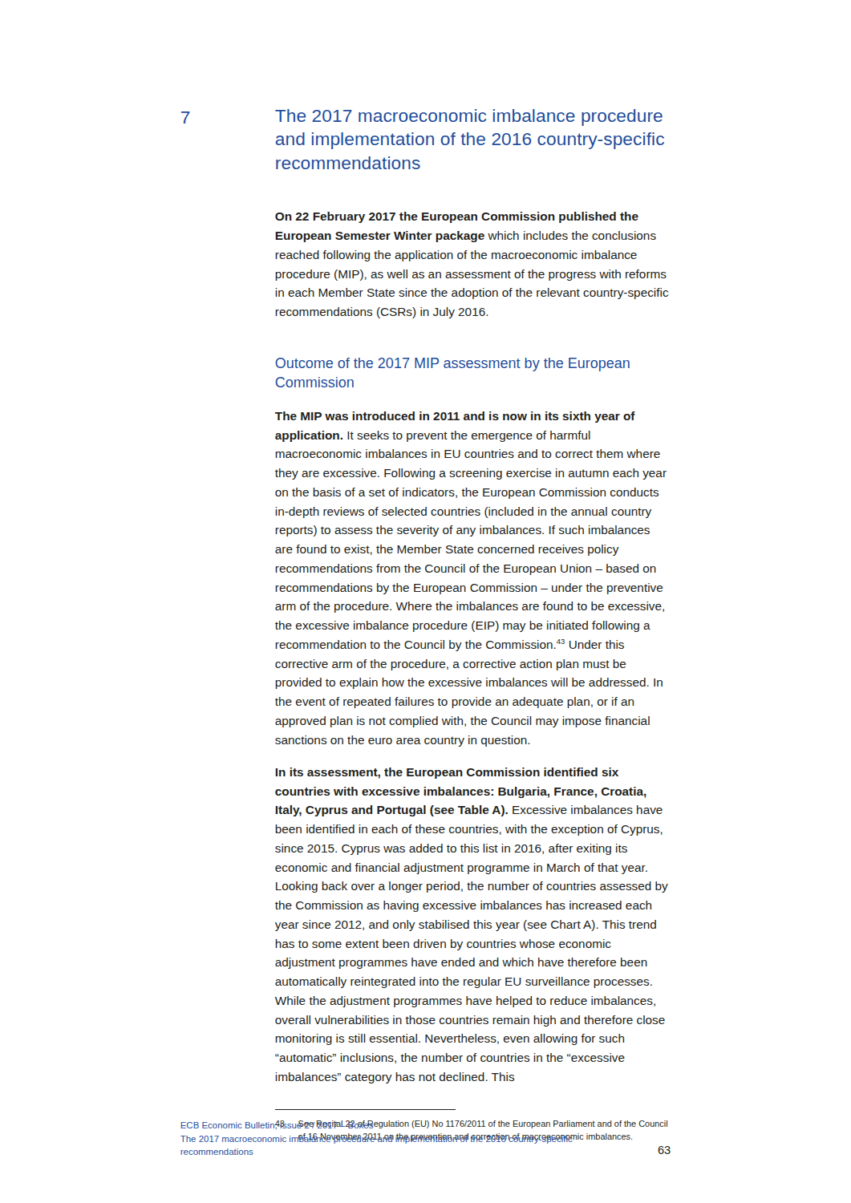7
The 2017 macroeconomic imbalance procedure and implementation of the 2016 country-specific recommendations
On 22 February 2017 the European Commission published the European Semester Winter package which includes the conclusions reached following the application of the macroeconomic imbalance procedure (MIP), as well as an assessment of the progress with reforms in each Member State since the adoption of the relevant country-specific recommendations (CSRs) in July 2016.
Outcome of the 2017 MIP assessment by the European Commission
The MIP was introduced in 2011 and is now in its sixth year of application. It seeks to prevent the emergence of harmful macroeconomic imbalances in EU countries and to correct them where they are excessive. Following a screening exercise in autumn each year on the basis of a set of indicators, the European Commission conducts in-depth reviews of selected countries (included in the annual country reports) to assess the severity of any imbalances. If such imbalances are found to exist, the Member State concerned receives policy recommendations from the Council of the European Union – based on recommendations by the European Commission – under the preventive arm of the procedure. Where the imbalances are found to be excessive, the excessive imbalance procedure (EIP) may be initiated following a recommendation to the Council by the Commission.43 Under this corrective arm of the procedure, a corrective action plan must be provided to explain how the excessive imbalances will be addressed. In the event of repeated failures to provide an adequate plan, or if an approved plan is not complied with, the Council may impose financial sanctions on the euro area country in question.
In its assessment, the European Commission identified six countries with excessive imbalances: Bulgaria, France, Croatia, Italy, Cyprus and Portugal (see Table A). Excessive imbalances have been identified in each of these countries, with the exception of Cyprus, since 2015. Cyprus was added to this list in 2016, after exiting its economic and financial adjustment programme in March of that year. Looking back over a longer period, the number of countries assessed by the Commission as having excessive imbalances has increased each year since 2012, and only stabilised this year (see Chart A). This trend has to some extent been driven by countries whose economic adjustment programmes have ended and which have therefore been automatically reintegrated into the regular EU surveillance processes. While the adjustment programmes have helped to reduce imbalances, overall vulnerabilities in those countries remain high and therefore close monitoring is still essential. Nevertheless, even allowing for such “automatic” inclusions, the number of countries in the “excessive imbalances” category has not declined. This
43
See Recital 22 of Regulation (EU) No 1176/2011 of the European Parliament and of the Council of 16 November 2011 on the prevention and correction of macroeconomic imbalances.
ECB Economic Bulletin, Issue 2 / 2017 – Boxes
The 2017 macroeconomic imbalance procedure and implementation of the 2016 country-specific recommendations
63